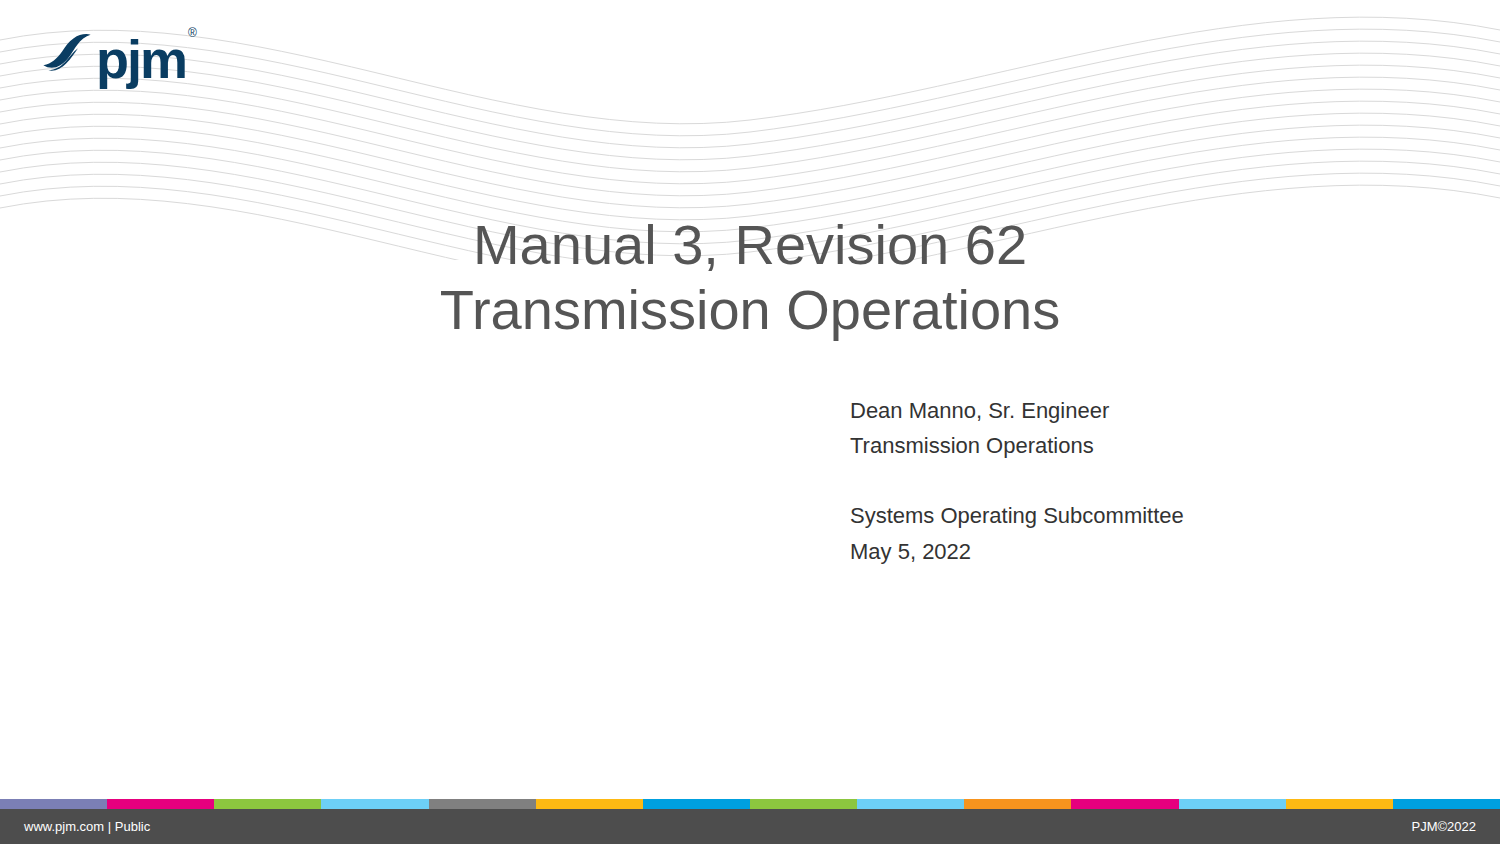pjm®
Manual 3, Revision 62 Transmission Operations
Dean Manno, Sr. Engineer
Transmission Operations
Systems Operating Subcommittee
May 5, 2022
www.pjm.com | Public
PJM©2022